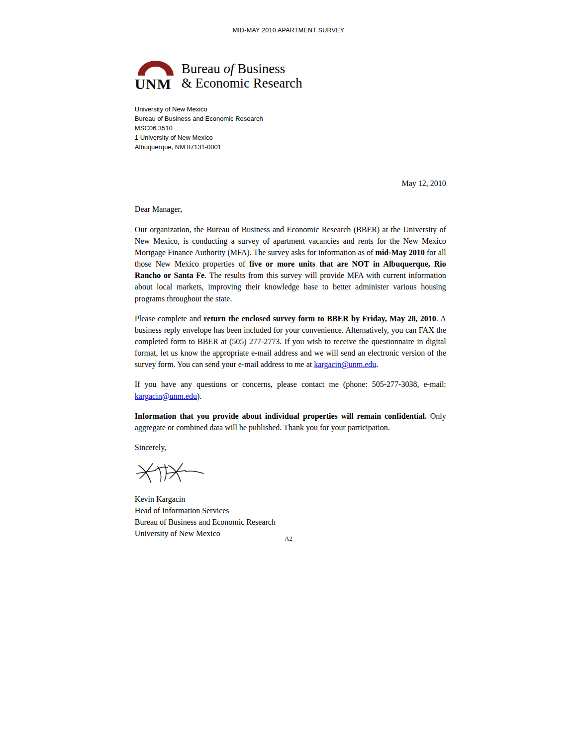MID-MAY 2010 APARTMENT SURVEY
UNM
Bureau of Business
& Economic Research
University of New Mexico
Bureau of Business and Economic Research
MSC06 3510
1 University of New Mexico
Albuquerque, NM 87131-0001
May 12, 2010
Dear Manager,
Our organization, the Bureau of Business and Economic Research (BBER) at the University of New Mexico, is conducting a survey of apartment vacancies and rents for the New Mexico Mortgage Finance Authority (MFA). The survey asks for information as of mid-May 2010 for all those New Mexico properties of five or more units that are NOT in Albuquerque, Rio Rancho or Santa Fe. The results from this survey will provide MFA with current information about local markets, improving their knowledge base to better administer various housing programs throughout the state.
Please complete and return the enclosed survey form to BBER by Friday, May 28, 2010. A business reply envelope has been included for your convenience. Alternatively, you can FAX the completed form to BBER at (505) 277-2773. If you wish to receive the questionnaire in digital format, let us know the appropriate e-mail address and we will send an electronic version of the survey form. You can send your e-mail address to me at kargacin@unm.edu.
If you have any questions or concerns, please contact me (phone: 505-277-3038, e-mail: kargacin@unm.edu).
Information that you provide about individual properties will remain confidential. Only aggregate or combined data will be published. Thank you for your participation.
Sincerely,
Kevin Kargacin
Head of Information Services
Bureau of Business and Economic Research
University of New Mexico
A2